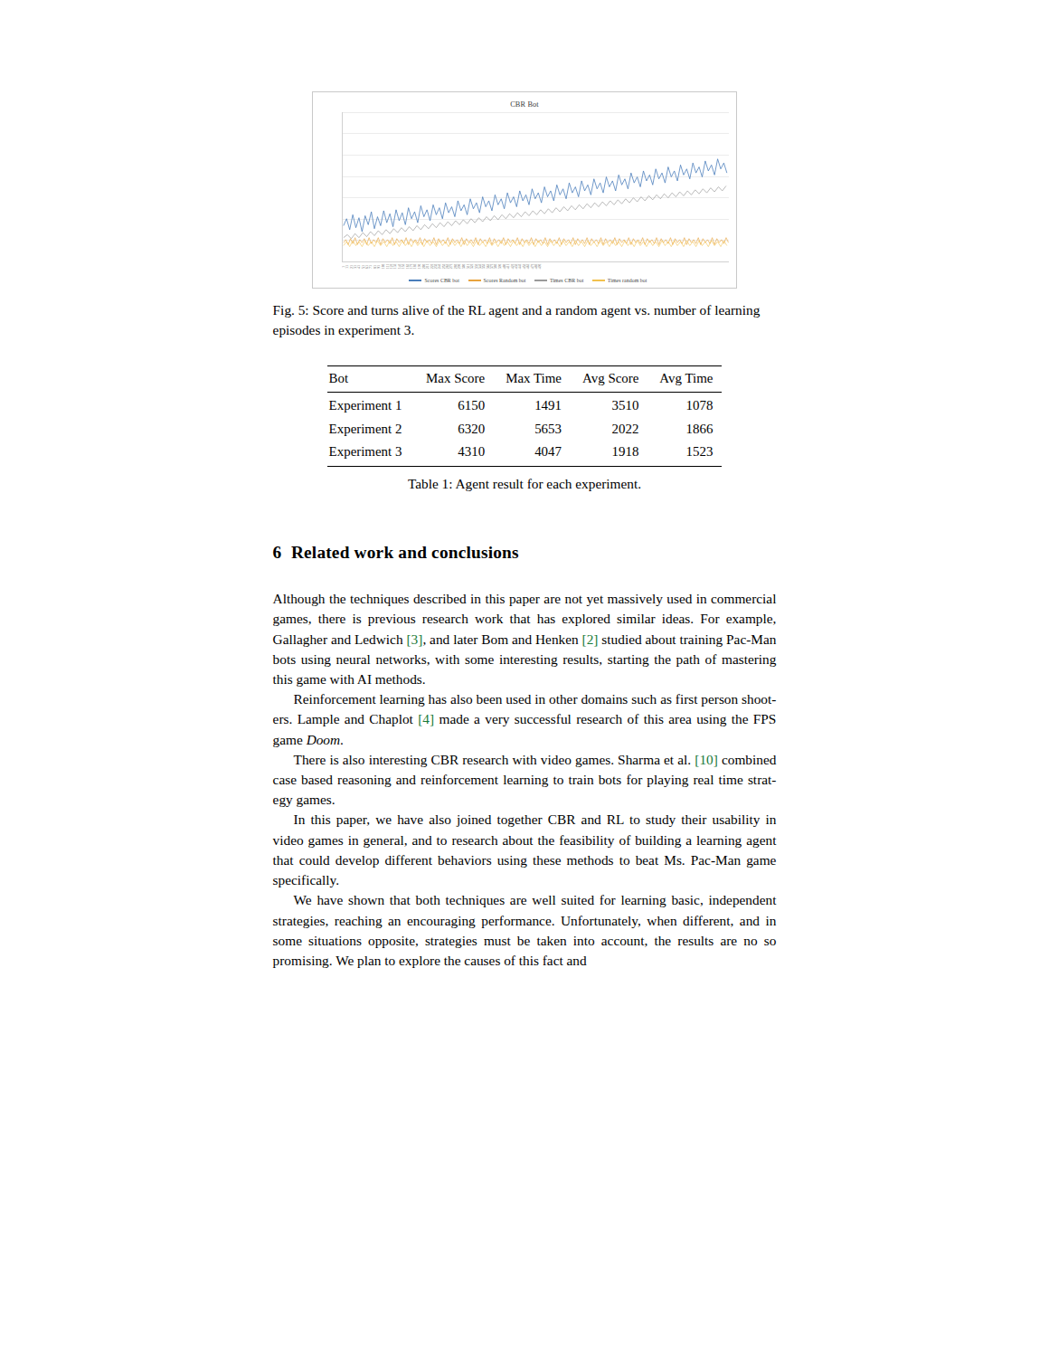CBR Bot
3500 3000 2500 2000 1500 1000 500 0
1112131415161718191 101111121131141151161171181191 201211221231241251261271281291 301311321331341351361371381391 401411421431441451461471481491
Scores CBR bot Scores Random bot Times CBR bot Times random bot
Fig. 5: Score and turns alive of the RL agent and a random agent vs. number of learning episodes in experiment 3.
| Bot | Max Score | Max Time | Avg Score | Avg Time |
| --- | --- | --- | --- | --- |
| Experiment 1 | 6150 | 1491 | 3510 | 1078 |
| Experiment 2 | 6320 | 5653 | 2022 | 1866 |
| Experiment 3 | 4310 | 4047 | 1918 | 1523 |
Table 1: Agent result for each experiment.
6 Related work and conclusions
Although the techniques described in this paper are not yet massively used in commercial games, there is previous research work that has explored similar ideas. For example, Gallagher and Ledwich [3], and later Bom and Henken [2] studied about training Pac-Man bots using neural networks, with some interesting results, starting the path of mastering this game with AI methods.
Reinforcement learning has also been used in other domains such as first person shooters. Lample and Chaplot [4] made a very successful research of this area using the FPS game Doom.
There is also interesting CBR research with video games. Sharma et al. [10] combined case based reasoning and reinforcement learning to train bots for playing real time strategy games.
In this paper, we have also joined together CBR and RL to study their usability in video games in general, and to research about the feasibility of building a learning agent that could develop different behaviors using these methods to beat Ms. Pac-Man game specifically.
We have shown that both techniques are well suited for learning basic, independent strategies, reaching an encouraging performance. Unfortunately, when different, and in some situations opposite, strategies must be taken into account, the results are no so promising. We plan to explore the causes of this fact and